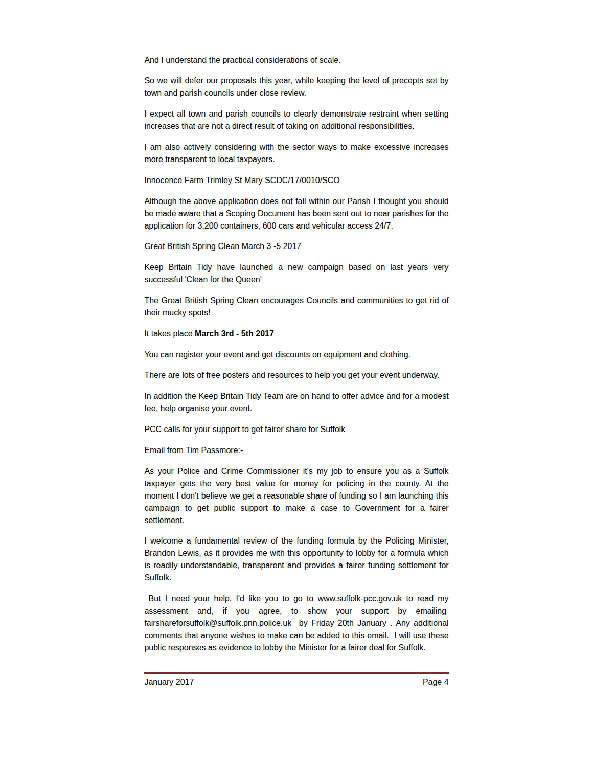And I understand the practical considerations of scale.
So we will defer our proposals this year, while keeping the level of precepts set by town and parish councils under close review.
I expect all town and parish councils to clearly demonstrate restraint when setting increases that are not a direct result of taking on additional responsibilities.
I am also actively considering with the sector ways to make excessive increases more transparent to local taxpayers.
Innocence Farm Trimley St Mary SCDC/17/0010/SCO
Although the above application does not fall within our Parish I thought you should be made aware that a Scoping Document has been sent out to near parishes for the application for 3,200 containers, 600 cars and vehicular access 24/7.
Great British Spring Clean March 3 -5 2017
Keep Britain Tidy have launched a new campaign based on last years very successful 'Clean for the Queen'
The Great British Spring Clean encourages Councils and communities to get rid of their mucky spots!
It takes place March 3rd - 5th 2017
You can register your event and get discounts on equipment and clothing.
There are lots of free posters and resources to help you get your event underway.
In addition the Keep Britain Tidy Team are on hand to offer advice and for a modest fee, help organise your event.
PCC calls for your support to get fairer share for Suffolk
Email from Tim Passmore:-
As your Police and Crime Commissioner it's my job to ensure you as a Suffolk taxpayer gets the very best value for money for policing in the county. At the moment I don't believe we get a reasonable share of funding so I am launching this campaign to get public support to make a case to Government for a fairer settlement.
I welcome a fundamental review of the funding formula by the Policing Minister, Brandon Lewis, as it provides me with this opportunity to lobby for a formula which is readily understandable, transparent and provides a fairer funding settlement for Suffolk.
But I need your help, I'd like you to go to www.suffolk-pcc.gov.uk to read my assessment and, if you agree, to show your support by emailing fairshareforsuffolk@suffolk.pnn.police.uk by Friday 20th January . Any additional comments that anyone wishes to make can be added to this email. I will use these public responses as evidence to lobby the Minister for a fairer deal for Suffolk.
January 2017 Page 4